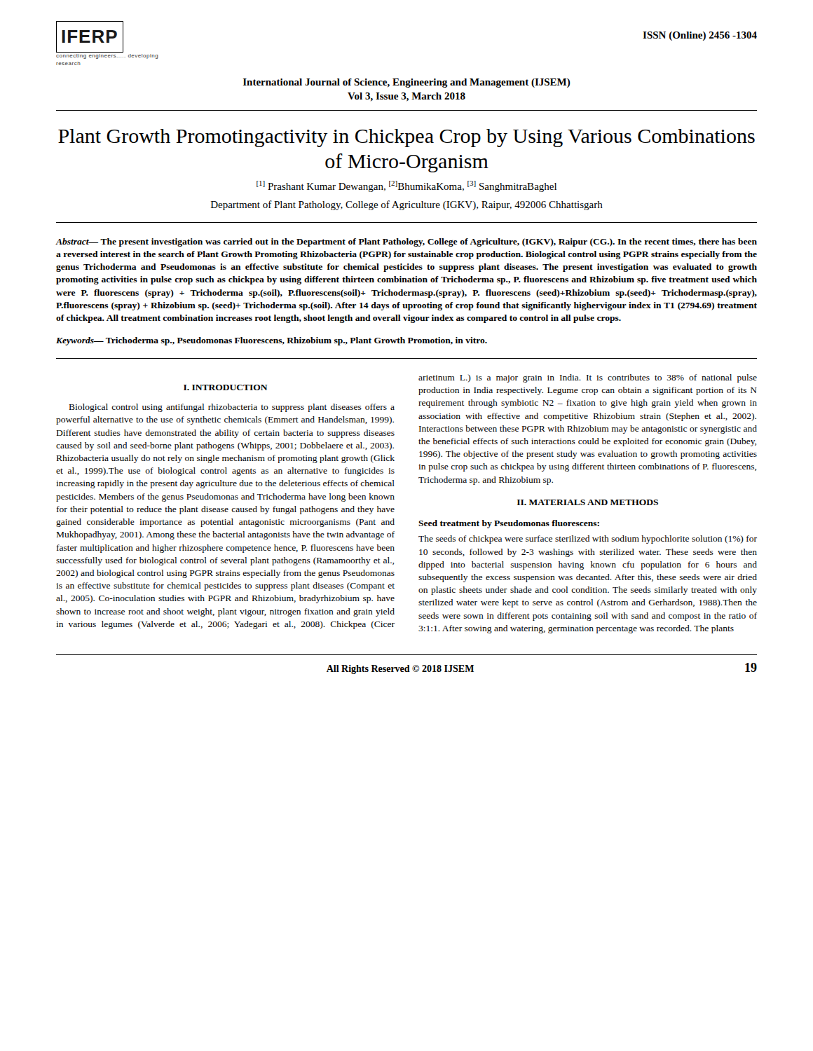IFERP
connecting engineers..... developing research
ISSN (Online) 2456 -1304
International Journal of Science, Engineering and Management (IJSEM) Vol 3, Issue 3, March 2018
Plant Growth Promotingactivity in Chickpea Crop by Using Various Combinations of Micro-Organism
[1] Prashant Kumar Dewangan, [2]BhumikaKoma, [3] SanghmitraBaghel
Department of Plant Pathology, College of Agriculture (IGKV), Raipur, 492006 Chhattisgarh
Abstract— The present investigation was carried out in the Department of Plant Pathology, College of Agriculture, (IGKV), Raipur (CG.). In the recent times, there has been a reversed interest in the search of Plant Growth Promoting Rhizobacteria (PGPR) for sustainable crop production. Biological control using PGPR strains especially from the genus Trichoderma and Pseudomonas is an effective substitute for chemical pesticides to suppress plant diseases. The present investigation was evaluated to growth promoting activities in pulse crop such as chickpea by using different thirteen combination of Trichoderma sp., P. fluorescens and Rhizobium sp. five treatment used which were P. fluorescens (spray) + Trichoderma sp.(soil), P.fluorescens(soil)+ Trichodermasp.(spray), P. fluorescens (seed)+Rhizobium sp.(seed)+ Trichodermasp.(spray), P.fluorescens (spray) + Rhizobium sp. (seed)+ Trichoderma sp.(soil). After 14 days of uprooting of crop found that significantly highervigour index in T1 (2794.69) treatment of chickpea. All treatment combination increases root length, shoot length and overall vigour index as compared to control in all pulse crops.
Keywords— Trichoderma sp., Pseudomonas Fluorescens, Rhizobium sp., Plant Growth Promotion, in vitro.
I. INTRODUCTION
Biological control using antifungal rhizobacteria to suppress plant diseases offers a powerful alternative to the use of synthetic chemicals (Emmert and Handelsman, 1999). Different studies have demonstrated the ability of certain bacteria to suppress diseases caused by soil and seed-borne plant pathogens (Whipps, 2001; Dobbelaere et al., 2003). Rhizobacteria usually do not rely on single mechanism of promoting plant growth (Glick et al., 1999).The use of biological control agents as an alternative to fungicides is increasing rapidly in the present day agriculture due to the deleterious effects of chemical pesticides. Members of the genus Pseudomonas and Trichoderma have long been known for their potential to reduce the plant disease caused by fungal pathogens and they have gained considerable importance as potential antagonistic microorganisms (Pant and Mukhopadhyay, 2001). Among these the bacterial antagonists have the twin advantage of faster multiplication and higher rhizosphere competence hence, P. fluorescens have been successfully used for biological control of several plant pathogens (Ramamoorthy et al., 2002) and biological control using PGPR strains especially from the genus Pseudomonas is an effective substitute for chemical pesticides to suppress plant diseases (Compant et al., 2005). Co-inoculation studies with PGPR and Rhizobium, bradyrhizobium sp. have shown to increase root and shoot weight, plant vigour, nitrogen fixation and grain yield in various legumes (Valverde et al., 2006; Yadegari et al., 2008). Chickpea (Cicer arietinum L.) is a major grain in India. It is contributes to 38% of national pulse production in India respectively. Legume crop can obtain a significant portion of its N requirement through symbiotic N2 – fixation to give high grain yield when grown in association with effective and competitive Rhizobium strain (Stephen et al., 2002). Interactions between these PGPR with Rhizobium may be antagonistic or synergistic and the beneficial effects of such interactions could be exploited for economic grain (Dubey, 1996). The objective of the present study was evaluation to growth promoting activities in pulse crop such as chickpea by using different thirteen combinations of P. fluorescens, Trichoderma sp. and Rhizobium sp.
II. MATERIALS AND METHODS
Seed treatment by Pseudomonas fluorescens:
The seeds of chickpea were surface sterilized with sodium hypochlorite solution (1%) for 10 seconds, followed by 2-3 washings with sterilized water. These seeds were then dipped into bacterial suspension having known cfu population for 6 hours and subsequently the excess suspension was decanted. After this, these seeds were air dried on plastic sheets under shade and cool condition. The seeds similarly treated with only sterilized water were kept to serve as control (Astrom and Gerhardson, 1988).Then the seeds were sown in different pots containing soil with sand and compost in the ratio of 3:1:1. After sowing and watering, germination percentage was recorded. The plants
All Rights Reserved © 2018 IJSEM
19